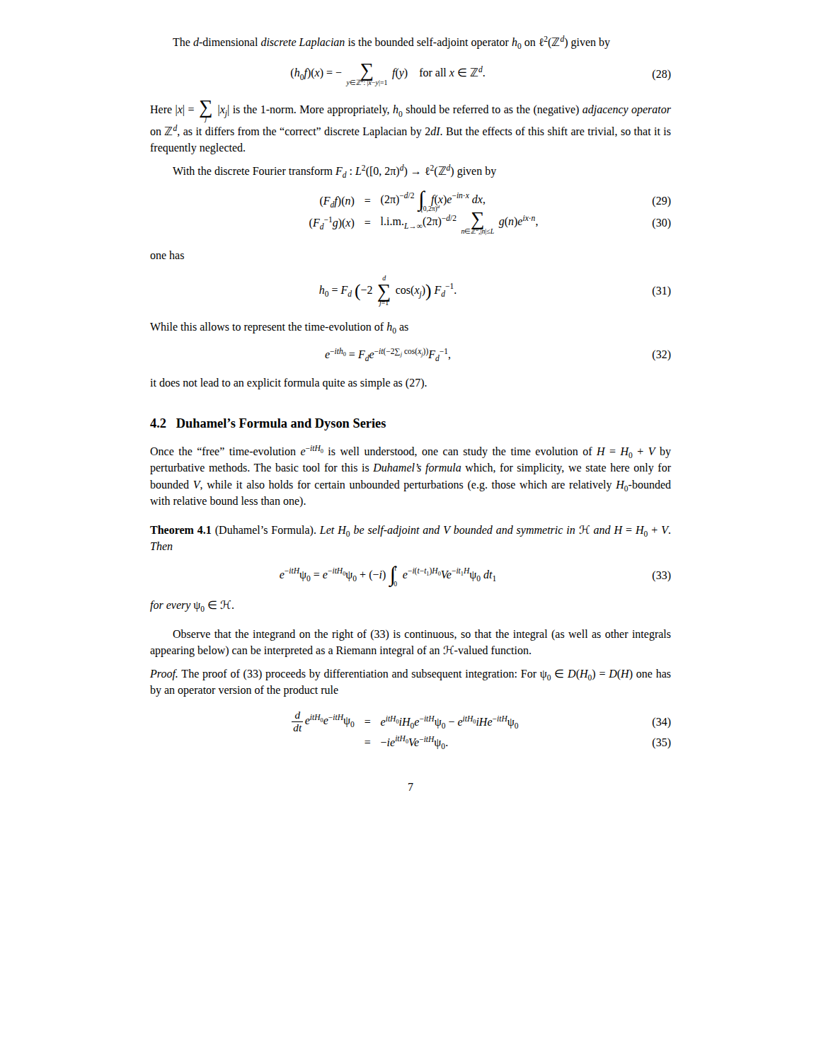The d-dimensional discrete Laplacian is the bounded self-adjoint operator h0 on ℓ2(ℤd) given by
(h0f)(x) = − ∑y∈ℤd: |x−y|=1 f(y) for all x ∈ ℤd.
(28)
Here |x| = ∑j |xj| is the 1-norm. More appropriately, h0 should be referred to as the (negative) adjacency operator on ℤd, as it differs from the “correct” discrete Laplacian by 2dI. But the effects of this shift are trivial, so that it is frequently neglected.
With the discrete Fourier transform Fd : L2([0, 2π)d) → ℓ2(ℤd) given by
(Fdf)(n)
=
(2π)−d/2 ∫[0,2π)d f(x)e−in·x dx,
(29)
(Fd−1g)(x)
=
l.i.m.L→∞(2π)−d/2 ∑n∈ℤd,|n|≤L g(n)eix·n,
(30)
one has
h0 = Fd (−2 d∑j=1 cos(xj)) Fd−1.
(31)
While this allows to represent the time-evolution of h0 as
e−ith0 = Fde−it(−2∑j cos(xj))Fd−1,
(32)
it does not lead to an explicit formula quite as simple as (27).
4.2 Duhamel’s Formula and Dyson Series
Once the “free” time-evolution e−itH0 is well understood, one can study the time evolution of H = H0 + V by perturbative methods. The basic tool for this is Duhamel’s formula which, for simplicity, we state here only for bounded V, while it also holds for certain unbounded perturbations (e.g. those which are relatively H0-bounded with relative bound less than one).
Theorem 4.1 (Duhamel’s Formula). Let H0 be self-adjoint and V bounded and symmetric in ℋ and H = H0 + V. Then
e−itHψ0 = e−itH0ψ0 + (−i) ∫t 0 e−i(t−t1)H0Ve−it1Hψ0 dt1
(33)
for every ψ0 ∈ ℋ.
Observe that the integrand on the right of (33) is continuous, so that the integral (as well as other integrals appearing below) can be interpreted as a Riemann integral of an ℋ-valued function.
Proof. The proof of (33) proceeds by differentiation and subsequent integration: For ψ0 ∈ D(H0) = D(H) one has by an operator version of the product rule
ddt eitH0e−itHψ0
=
eitH0iH0e−itHψ0 − eitH0iHe−itHψ0
(34)
=
−ieitH0Ve−itHψ0.
(35)
7